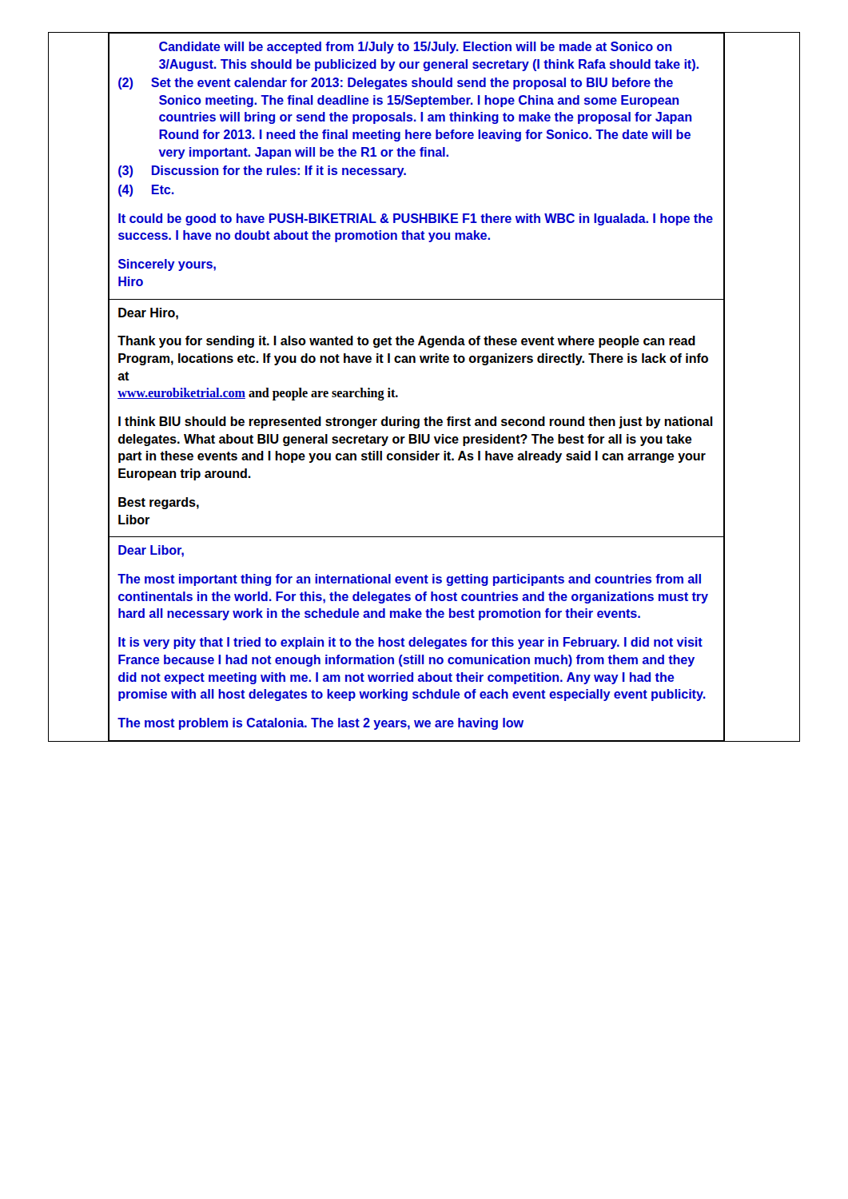| | / Candidate will be accepted from 1/July to 15/July. Election will be made at Sonico on 3/August. This should be publicized by our general secretary (I think Rafa should take it). (2) Set the event calendar for 2013: Delegates should send the proposal to BIU before the Sonico meeting. The final deadline is 15/September. I hope China and some European countries will bring or send the proposals. I am thinking to make the proposal for Japan Round for 2013. I need the final meeting here before leaving for Sonico. The date will be very important. Japan will be the R1 or the final. (3) Discussion for the rules: If it is necessary. (4) Etc. It could be good to have PUSH-BIKETRIAL & PUSHBIKE F1 there with WBC in Igualada. I hope the success. I have no doubt about the promotion that you make. Sincerely yours, Hiro / / Dear Hiro, Thank you for sending it. I also wanted to get the Agenda of these event where people can read Program, locations etc. If you do not have it I can write to organizers directly. There is lack of info at www.eurobiketrial.com and people are searching it. I think BIU should be represented stronger during the first and second round then just by national delegates. What about BIU general secretary or BIU vice president? The best for all is you take part in these events and I hope you can still consider it. As I have already said I can arrange your European trip around. Best regards, Libor / / Dear Libor, The most important thing for an international event is getting participants and countries from all continentals in the world. For this, the delegates of host countries and the organizations must try hard all necessary work in the schedule and make the best promotion for their events. It is very pity that I tried to explain it to the host delegates for this year in February. I did not visit France because I had not enough information (still no comunication much) from them and they did not expect meeting with me. I am not worried about their competition. Any way I had the promise with all host delegates to keep working schdule of each event especially event publicity. The most problem is Catalonia. The last 2 years, we are having low / | |